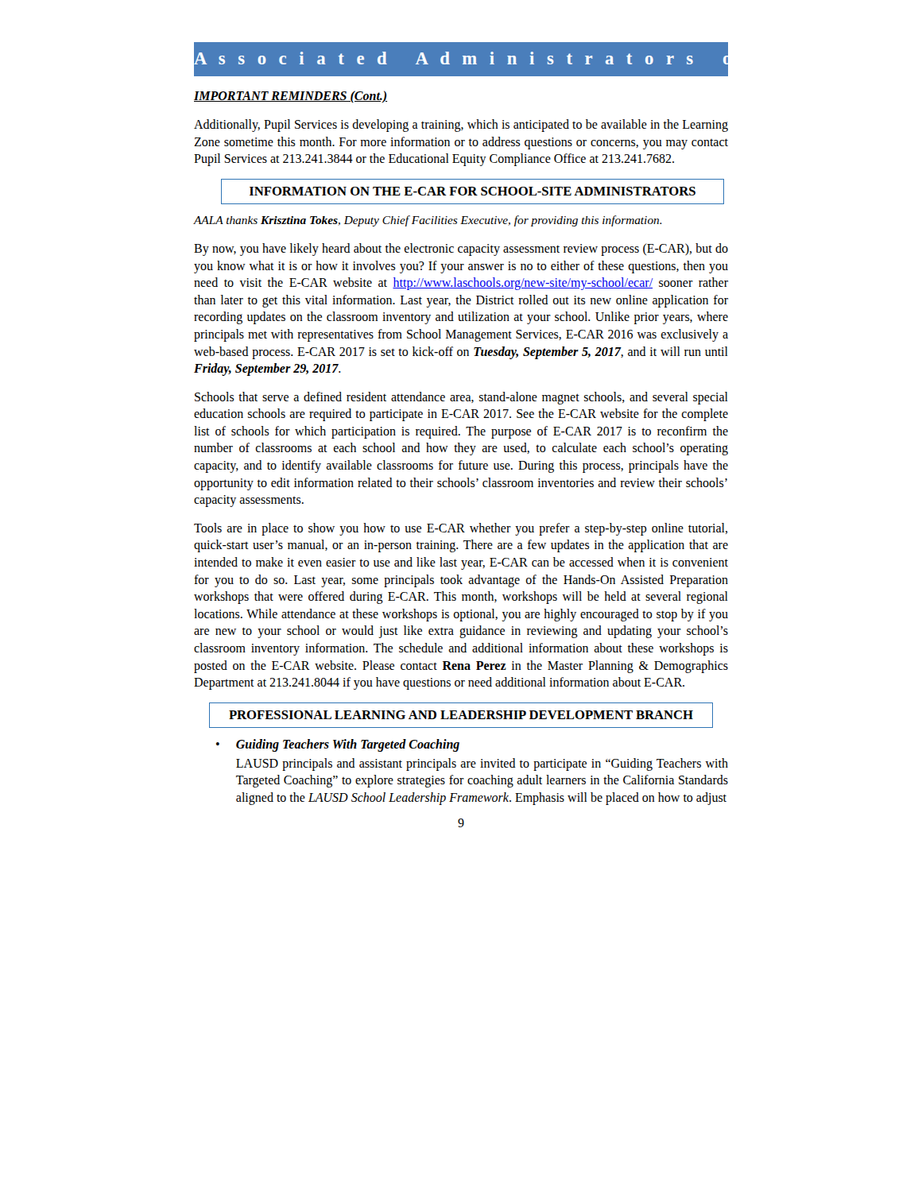A s s o c i a t e d A d m i n i s t r a t o r s o f L o s A n g e l e s
IMPORTANT REMINDERS (Cont.)
Additionally, Pupil Services is developing a training, which is anticipated to be available in the Learning Zone sometime this month. For more information or to address questions or concerns, you may contact Pupil Services at 213.241.3844 or the Educational Equity Compliance Office at 213.241.7682.
INFORMATION ON THE E-CAR FOR SCHOOL-SITE ADMINISTRATORS
AALA thanks Krisztina Tokes, Deputy Chief Facilities Executive, for providing this information.
By now, you have likely heard about the electronic capacity assessment review process (E-CAR), but do you know what it is or how it involves you? If your answer is no to either of these questions, then you need to visit the E-CAR website at http://www.laschools.org/new-site/my-school/ecar/ sooner rather than later to get this vital information. Last year, the District rolled out its new online application for recording updates on the classroom inventory and utilization at your school. Unlike prior years, where principals met with representatives from School Management Services, E-CAR 2016 was exclusively a web-based process. E-CAR 2017 is set to kick-off on Tuesday, September 5, 2017, and it will run until Friday, September 29, 2017.
Schools that serve a defined resident attendance area, stand-alone magnet schools, and several special education schools are required to participate in E-CAR 2017. See the E-CAR website for the complete list of schools for which participation is required. The purpose of E-CAR 2017 is to reconfirm the number of classrooms at each school and how they are used, to calculate each school’s operating capacity, and to identify available classrooms for future use. During this process, principals have the opportunity to edit information related to their schools’ classroom inventories and review their schools’ capacity assessments.
Tools are in place to show you how to use E-CAR whether you prefer a step-by-step online tutorial, quick-start user’s manual, or an in-person training. There are a few updates in the application that are intended to make it even easier to use and like last year, E-CAR can be accessed when it is convenient for you to do so. Last year, some principals took advantage of the Hands-On Assisted Preparation workshops that were offered during E-CAR. This month, workshops will be held at several regional locations. While attendance at these workshops is optional, you are highly encouraged to stop by if you are new to your school or would just like extra guidance in reviewing and updating your school’s classroom inventory information. The schedule and additional information about these workshops is posted on the E-CAR website. Please contact Rena Perez in the Master Planning & Demographics Department at 213.241.8044 if you have questions or need additional information about E-CAR.
PROFESSIONAL LEARNING AND LEADERSHIP DEVELOPMENT BRANCH
Guiding Teachers With Targeted Coaching LAUSD principals and assistant principals are invited to participate in “Guiding Teachers with Targeted Coaching” to explore strategies for coaching adult learners in the California Standards aligned to the LAUSD School Leadership Framework. Emphasis will be placed on how to adjust
9